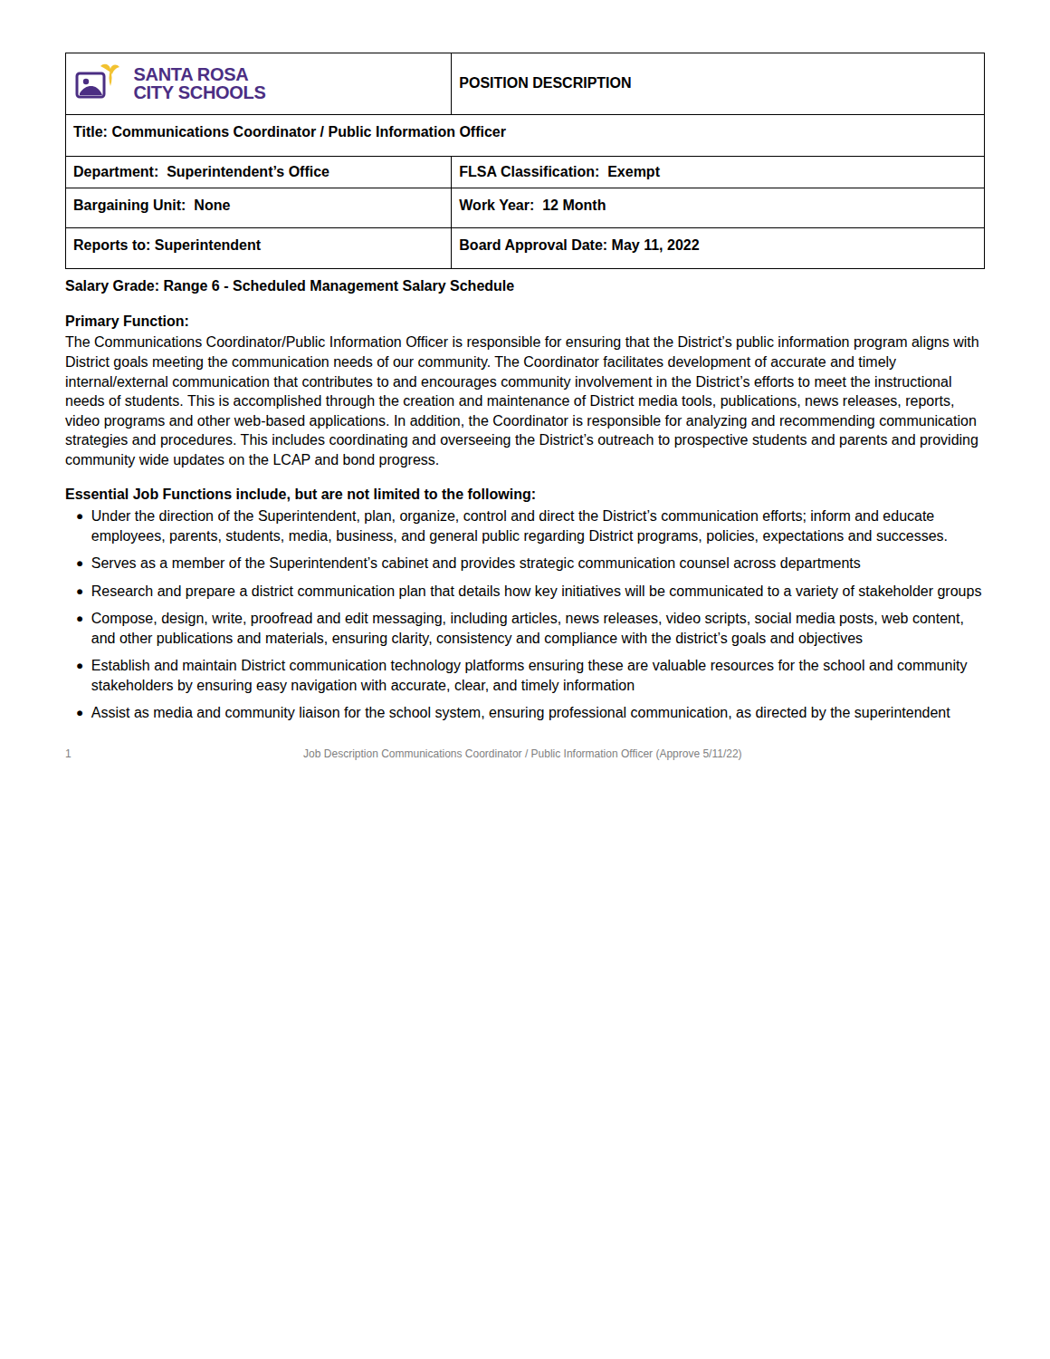| SANTA ROSA CITY SCHOOLS | POSITION DESCRIPTION |
| Title: Communications Coordinator / Public Information Officer |
| Department: Superintendent’s Office | FLSA Classification: Exempt |
| Bargaining Unit: None | Work Year: 12 Month |
| Reports to: Superintendent | Board Approval Date: May 11, 2022 |
Salary Grade: Range 6 - Scheduled Management Salary Schedule
Primary Function:
The Communications Coordinator/Public Information Officer is responsible for ensuring that the District’s public information program aligns with District goals meeting the communication needs of our community. The Coordinator facilitates development of accurate and timely internal/external communication that contributes to and encourages community involvement in the District’s efforts to meet the instructional needs of students. This is accomplished through the creation and maintenance of District media tools, publications, news releases, reports, video programs and other web-based applications. In addition, the Coordinator is responsible for analyzing and recommending communication strategies and procedures. This includes coordinating and overseeing the District’s outreach to prospective students and parents and providing community wide updates on the LCAP and bond progress.
Essential Job Functions include, but are not limited to the following:
Under the direction of the Superintendent, plan, organize, control and direct the District’s communication efforts; inform and educate employees, parents, students, media, business, and general public regarding District programs, policies, expectations and successes.
Serves as a member of the Superintendent’s cabinet and provides strategic communication counsel across departments
Research and prepare a district communication plan that details how key initiatives will be communicated to a variety of stakeholder groups
Compose, design, write, proofread and edit messaging, including articles, news releases, video scripts, social media posts, web content, and other publications and materials, ensuring clarity, consistency and compliance with the district’s goals and objectives
Establish and maintain District communication technology platforms ensuring these are valuable resources for the school and community stakeholders by ensuring easy navigation with accurate, clear, and timely information
Assist as media and community liaison for the school system, ensuring professional communication, as directed by the superintendent
1 Job Description Communications Coordinator / Public Information Officer (Approve 5/11/22)